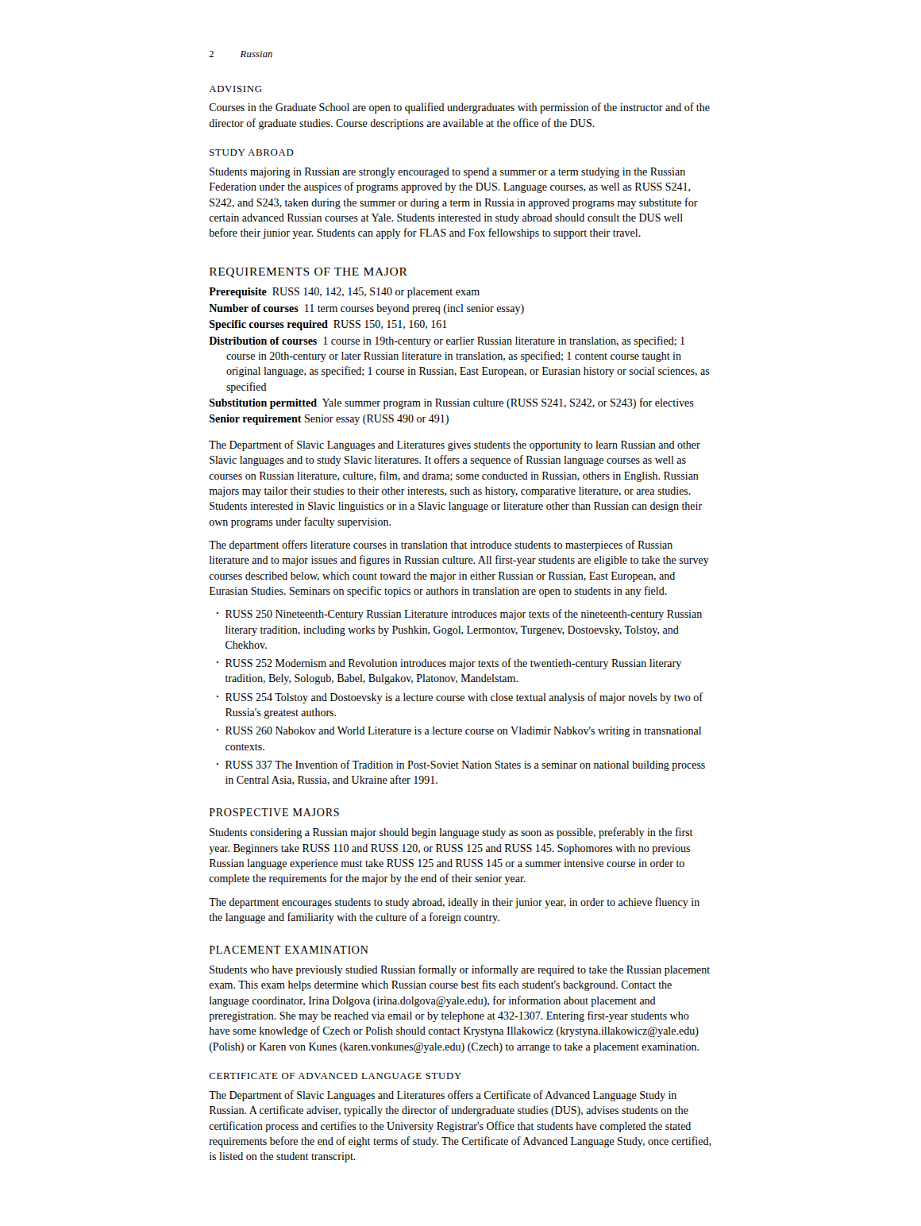2 Russian
Advising
Courses in the Graduate School are open to qualified undergraduates with permission of the instructor and of the director of graduate studies. Course descriptions are available at the office of the DUS.
Study Abroad
Students majoring in Russian are strongly encouraged to spend a summer or a term studying in the Russian Federation under the auspices of programs approved by the DUS. Language courses, as well as RUSS S241, S242, and S243, taken during the summer or during a term in Russia in approved programs may substitute for certain advanced Russian courses at Yale. Students interested in study abroad should consult the DUS well before their junior year. Students can apply for FLAS and Fox fellowships to support their travel.
Requirements of the Major
Prerequisite RUSS 140, 142, 145, S140 or placement exam
Number of courses 11 term courses beyond prereq (incl senior essay)
Specific courses required RUSS 150, 151, 160, 161
Distribution of courses 1 course in 19th-century or earlier Russian literature in translation, as specified; 1 course in 20th-century or later Russian literature in translation, as specified; 1 content course taught in original language, as specified; 1 course in Russian, East European, or Eurasian history or social sciences, as specified
Substitution permitted Yale summer program in Russian culture (RUSS S241, S242, or S243) for electives
Senior requirement Senior essay (RUSS 490 or 491)
The Department of Slavic Languages and Literatures gives students the opportunity to learn Russian and other Slavic languages and to study Slavic literatures. It offers a sequence of Russian language courses as well as courses on Russian literature, culture, film, and drama; some conducted in Russian, others in English. Russian majors may tailor their studies to their other interests, such as history, comparative literature, or area studies. Students interested in Slavic linguistics or in a Slavic language or literature other than Russian can design their own programs under faculty supervision.
The department offers literature courses in translation that introduce students to masterpieces of Russian literature and to major issues and figures in Russian culture. All first-year students are eligible to take the survey courses described below, which count toward the major in either Russian or Russian, East European, and Eurasian Studies. Seminars on specific topics or authors in translation are open to students in any field.
RUSS 250 Nineteenth-Century Russian Literature introduces major texts of the nineteenth-century Russian literary tradition, including works by Pushkin, Gogol, Lermontov, Turgenev, Dostoevsky, Tolstoy, and Chekhov.
RUSS 252 Modernism and Revolution introduces major texts of the twentieth-century Russian literary tradition, Bely, Sologub, Babel, Bulgakov, Platonov, Mandelstam.
RUSS 254 Tolstoy and Dostoevsky is a lecture course with close textual analysis of major novels by two of Russia's greatest authors.
RUSS 260 Nabokov and World Literature is a lecture course on Vladimir Nabkov's writing in transnational contexts.
RUSS 337 The Invention of Tradition in Post-Soviet Nation States is a seminar on national building process in Central Asia, Russia, and Ukraine after 1991.
Prospective Majors
Students considering a Russian major should begin language study as soon as possible, preferably in the first year. Beginners take RUSS 110 and RUSS 120, or RUSS 125 and RUSS 145. Sophomores with no previous Russian language experience must take RUSS 125 and RUSS 145 or a summer intensive course in order to complete the requirements for the major by the end of their senior year.
The department encourages students to study abroad, ideally in their junior year, in order to achieve fluency in the language and familiarity with the culture of a foreign country.
Placement Examination
Students who have previously studied Russian formally or informally are required to take the Russian placement exam. This exam helps determine which Russian course best fits each student's background. Contact the language coordinator, Irina Dolgova (irina.dolgova@yale.edu), for information about placement and preregistration. She may be reached via email or by telephone at 432-1307. Entering first-year students who have some knowledge of Czech or Polish should contact Krystyna Illakowicz (krystyna.illakowicz@yale.edu) (Polish) or Karen von Kunes (karen.vonkunes@yale.edu) (Czech) to arrange to take a placement examination.
Certificate of Advanced Language Study
The Department of Slavic Languages and Literatures offers a Certificate of Advanced Language Study in Russian. A certificate adviser, typically the director of undergraduate studies (DUS), advises students on the certification process and certifies to the University Registrar's Office that students have completed the stated requirements before the end of eight terms of study. The Certificate of Advanced Language Study, once certified, is listed on the student transcript.